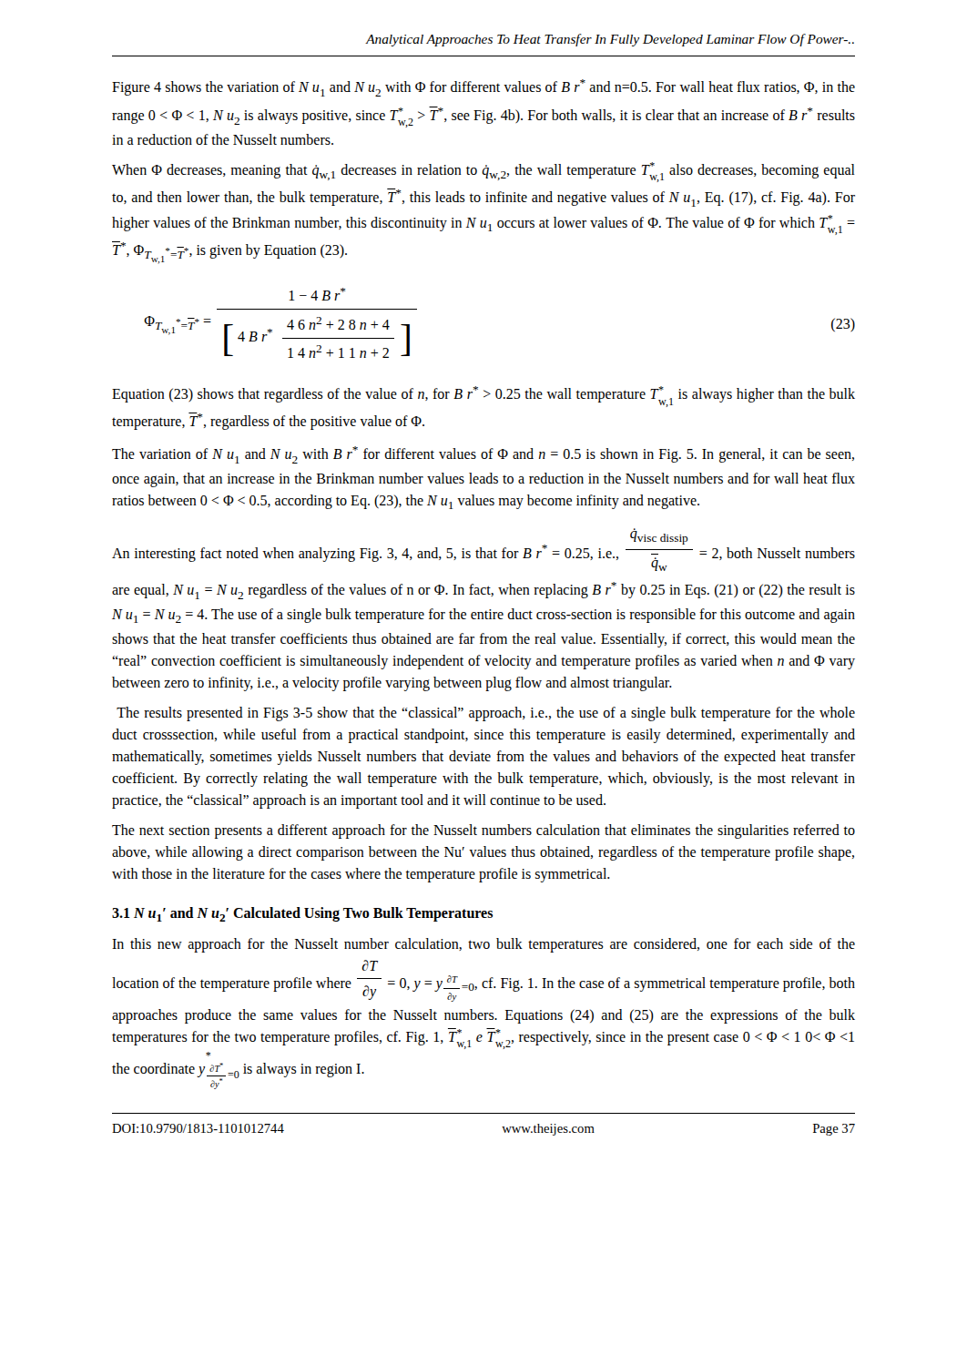Analytical Approaches To Heat Transfer In Fully Developed Laminar Flow Of Power-..
Figure 4 shows the variation of N u1 and N u2 with Φ for different values of B r* and n=0.5. For wall heat flux ratios, Φ, in the range 0 < Φ < 1, N u2 is always positive, since T*w,2 > T*, see Fig. 4b). For both walls, it is clear that an increase of B r* results in a reduction of the Nusselt numbers.
When Φ decreases, meaning that q̇w,1 decreases in relation to q̇w,2, the wall temperature T*w,1 also decreases, becoming equal to, and then lower than, the bulk temperature, T*, this leads to infinite and negative values of N u1, Eq. (17), cf. Fig. 4a). For higher values of the Brinkman number, this discontinuity in N u1 occurs at lower values of Φ. The value of Φ for which T*w,1 = T*, ΦTw,1*=T*, is given by Equation (23).
ΦTw,1*=T* = 1 − 4 B r* [ 4 B r* 4 6 n2 + 2 8 n + 4 1 4 n2 + 1 1 n + 2 ]
(23)
Equation (23) shows that regardless of the value of n, for B r* > 0.25 the wall temperature T*w,1 is always higher than the bulk temperature, T*, regardless of the positive value of Φ.
The variation of N u1 and N u2 with B r* for different values of Φ and n = 0.5 is shown in Fig. 5. In general, it can be seen, once again, that an increase in the Brinkman number values leads to a reduction in the Nusselt numbers and for wall heat flux ratios between 0 < Φ < 0.5, according to Eq. (23), the N u1 values may become infinity and negative.
An interesting fact noted when analyzing Fig. 3, 4, and, 5, is that for B r* = 0.25, i.e., q̇visc dissip q̇w = 2, both Nusselt numbers are equal, N u1 = N u2 regardless of the values of n or Φ. In fact, when replacing B r* by 0.25 in Eqs. (21) or (22) the result is N u1 = N u2 = 4. The use of a single bulk temperature for the entire duct cross-section is responsible for this outcome and again shows that the heat transfer coefficients thus obtained are far from the real value. Essentially, if correct, this would mean the “real” convection coefficient is simultaneously independent of velocity and temperature profiles as varied when n and Φ vary between zero to infinity, i.e., a velocity profile varying between plug flow and almost triangular.
The results presented in Figs 3-5 show that the “classical” approach, i.e., the use of a single bulk temperature for the whole duct crosssection, while useful from a practical standpoint, since this temperature is easily determined, experimentally and mathematically, sometimes yields Nusselt numbers that deviate from the values and behaviors of the expected heat transfer coefficient. By correctly relating the wall temperature with the bulk temperature, which, obviously, is the most relevant in practice, the “classical” approach is an important tool and it will continue to be used.
The next section presents a different approach for the Nusselt numbers calculation that eliminates the singularities referred to above, while allowing a direct comparison between the Nu′ values thus obtained, regardless of the temperature profile shape, with those in the literature for the cases where the temperature profile is symmetrical.
3.1 N u1′ and N u2′ Calculated Using Two Bulk Temperatures
In this new approach for the Nusselt number calculation, two bulk temperatures are considered, one for each side of the location of the temperature profile where ∂T∂y = 0, y = y∂T∂y=0, cf. Fig. 1. In the case of a symmetrical temperature profile, both approaches produce the same values for the Nusselt numbers. Equations (24) and (25) are the expressions of the bulk temperatures for the two temperature profiles, cf. Fig. 1, T*w,1 e T*w,2, respectively, since in the present case 0 < Φ < 1 0< Φ <1 the coordinate y*∂T*∂y*=0 is always in region I.
DOI:10.9790/1813-1101012744 www.theijes.com Page 37